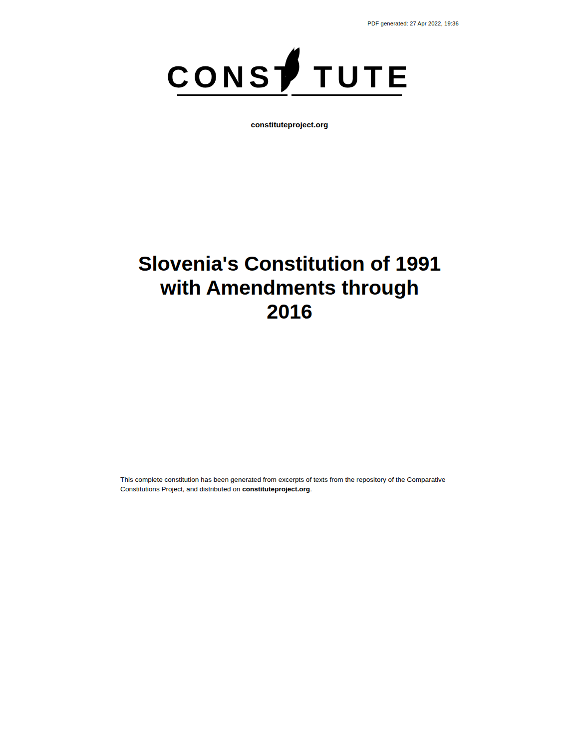PDF generated: 27 Apr 2022, 19:36
CONST TUTE
constituteproject.org
Slovenia's Constitution of 1991 with Amendments through 2016
This complete constitution has been generated from excerpts of texts from the repository of the Comparative Constitutions Project, and distributed on constituteproject.org.